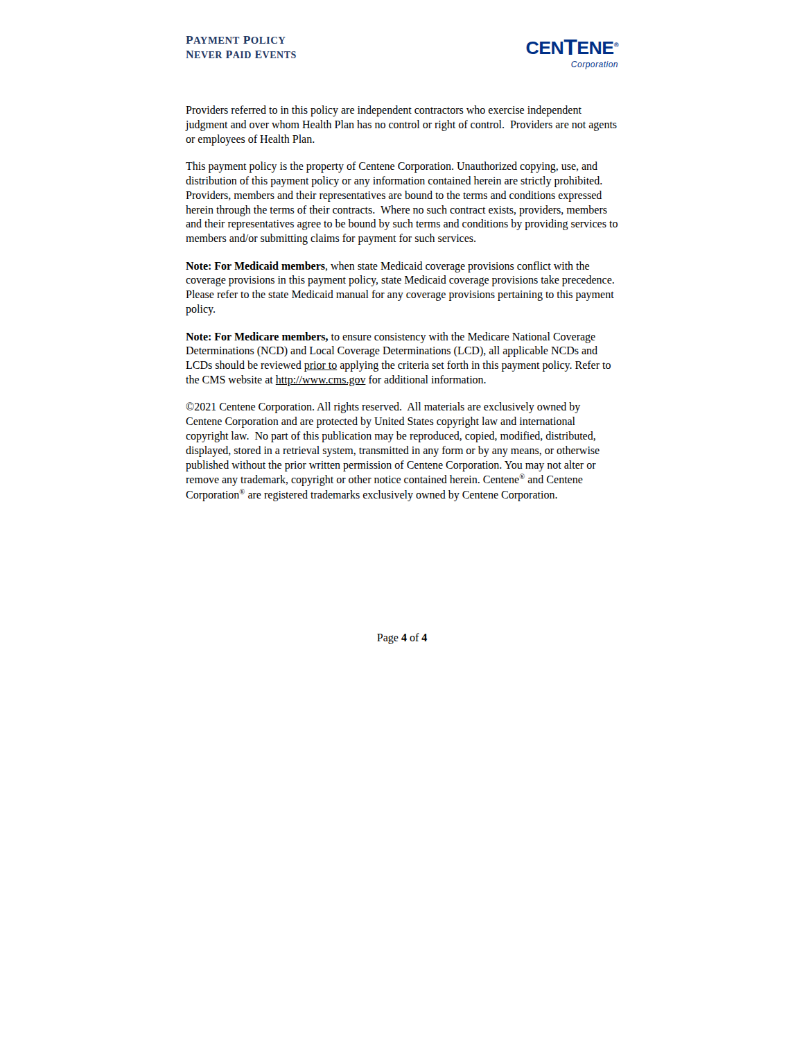PAYMENT POLICY
NEVER PAID EVENTS
CENTENE®
Corporation
Providers referred to in this policy are independent contractors who exercise independent judgment and over whom Health Plan has no control or right of control. Providers are not agents or employees of Health Plan.
This payment policy is the property of Centene Corporation. Unauthorized copying, use, and distribution of this payment policy or any information contained herein are strictly prohibited. Providers, members and their representatives are bound to the terms and conditions expressed herein through the terms of their contracts. Where no such contract exists, providers, members and their representatives agree to be bound by such terms and conditions by providing services to members and/or submitting claims for payment for such services.
Note: For Medicaid members, when state Medicaid coverage provisions conflict with the coverage provisions in this payment policy, state Medicaid coverage provisions take precedence. Please refer to the state Medicaid manual for any coverage provisions pertaining to this payment policy.
Note: For Medicare members, to ensure consistency with the Medicare National Coverage Determinations (NCD) and Local Coverage Determinations (LCD), all applicable NCDs and LCDs should be reviewed prior to applying the criteria set forth in this payment policy. Refer to the CMS website at http://www.cms.gov for additional information.
©2021 Centene Corporation. All rights reserved. All materials are exclusively owned by Centene Corporation and are protected by United States copyright law and international copyright law. No part of this publication may be reproduced, copied, modified, distributed, displayed, stored in a retrieval system, transmitted in any form or by any means, or otherwise published without the prior written permission of Centene Corporation. You may not alter or remove any trademark, copyright or other notice contained herein. Centene® and Centene Corporation® are registered trademarks exclusively owned by Centene Corporation.
Page 4 of 4